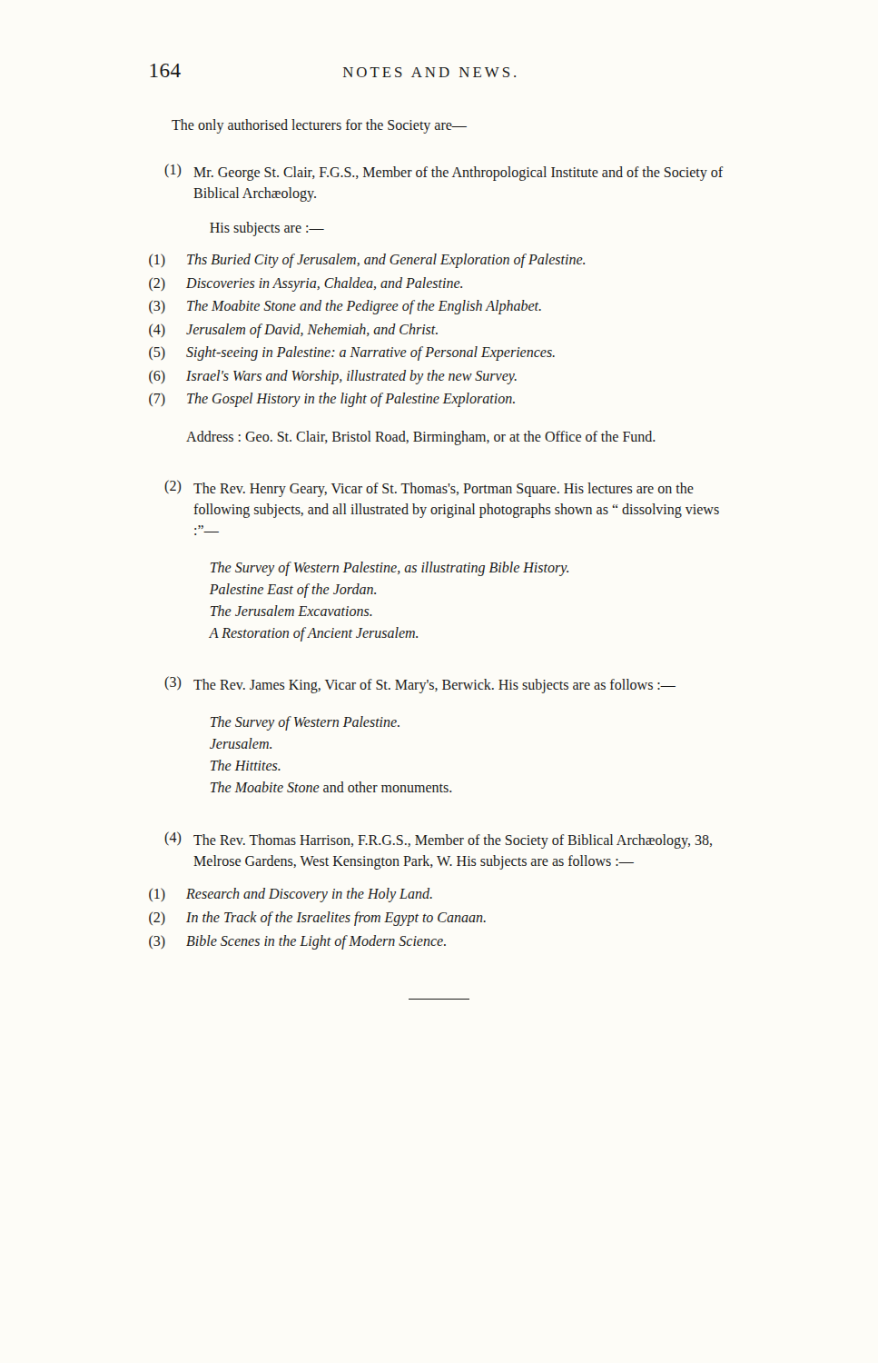164
NOTES AND NEWS.
The only authorised lecturers for the Society are—
(1)
Mr. George St. Clair, F.G.S., Member of the Anthropological Institute and of the Society of Biblical Archæology.
His subjects are :—
(1) Ths Buried City of Jerusalem, and General Exploration of Palestine.
(2) Discoveries in Assyria, Chaldea, and Palestine.
(3) The Moabite Stone and the Pedigree of the English Alphabet.
(4) Jerusalem of David, Nehemiah, and Christ.
(5) Sight-seeing in Palestine: a Narrative of Personal Experiences.
(6) Israel's Wars and Worship, illustrated by the new Survey.
(7) The Gospel History in the light of Palestine Exploration.
Address : Geo. St. Clair, Bristol Road, Birmingham, or at the Office of the Fund.
(2)
The Rev. Henry Geary, Vicar of St. Thomas's, Portman Square. His lectures are on the following subjects, and all illustrated by original photographs shown as “ dissolving views :”—
The Survey of Western Palestine, as illustrating Bible History.
Palestine East of the Jordan.
The Jerusalem Excavations.
A Restoration of Ancient Jerusalem.
(3)
The Rev. James King, Vicar of St. Mary's, Berwick. His subjects are as follows :—
The Survey of Western Palestine.
Jerusalem.
The Hittites.
The Moabite Stone and other monuments.
(4)
The Rev. Thomas Harrison, F.R.G.S., Member of the Society of Biblical Archæology, 38, Melrose Gardens, West Kensington Park, W. His subjects are as follows :—
(1) Research and Discovery in the Holy Land.
(2) In the Track of the Israelites from Egypt to Canaan.
(3) Bible Scenes in the Light of Modern Science.